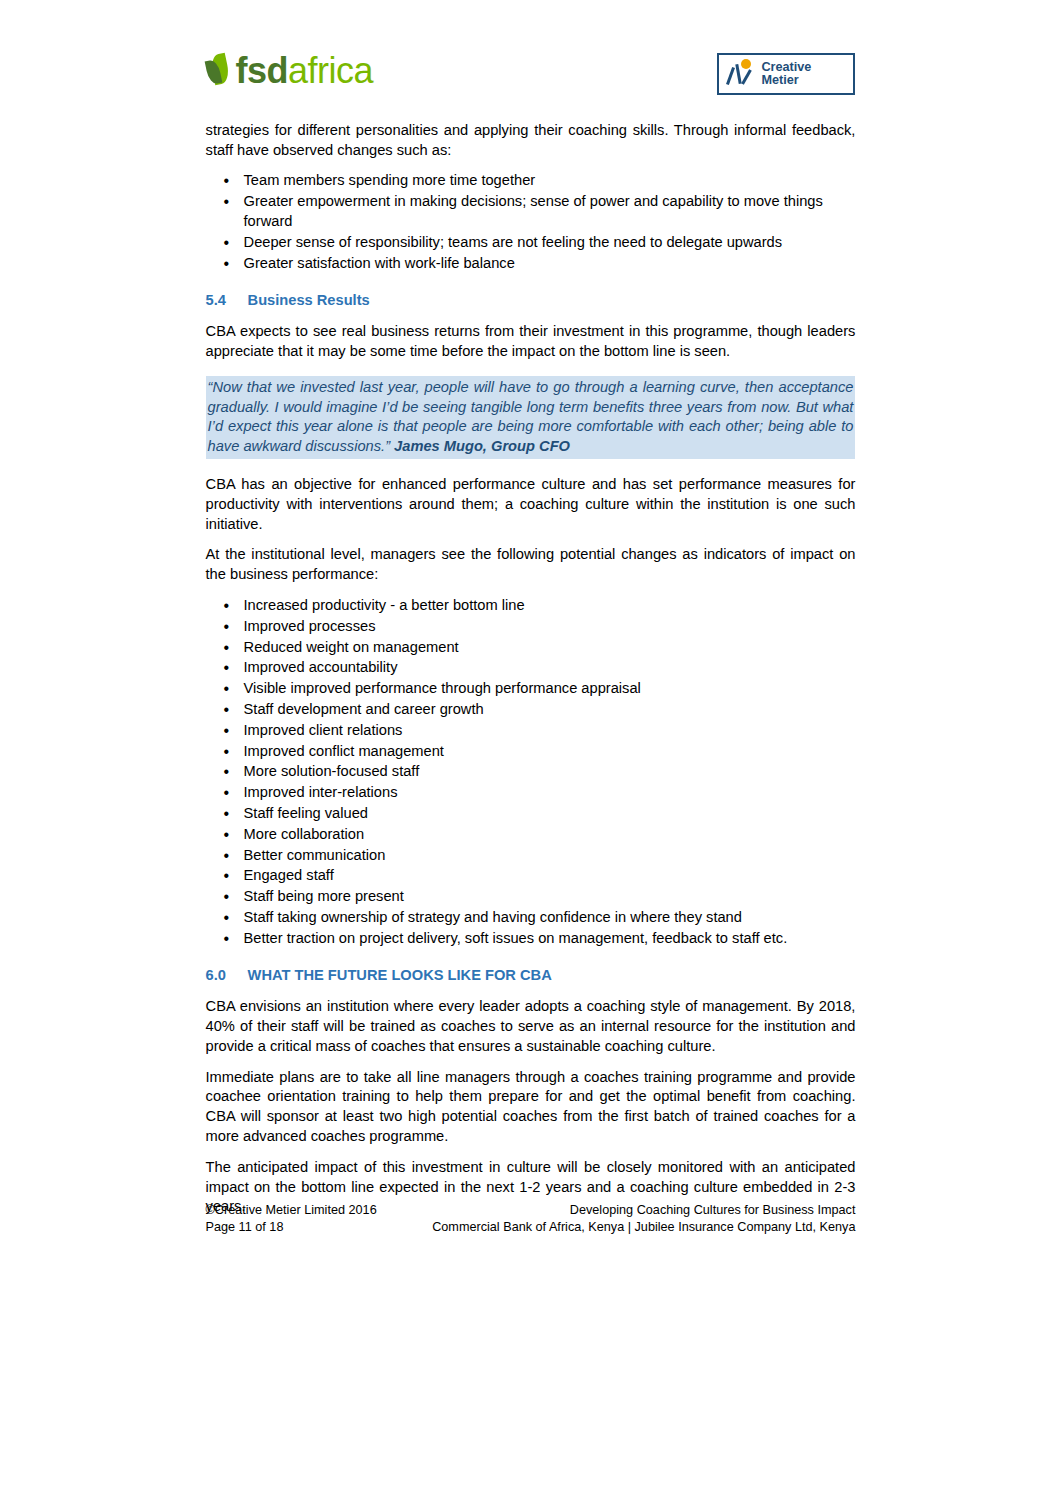fsd africa
Creative
Metier
strategies for different personalities and applying their coaching skills. Through informal feedback, staff have observed changes such as:
Team members spending more time together
Greater empowerment in making decisions; sense of power and capability to move things forward
Deeper sense of responsibility; teams are not feeling the need to delegate upwards
Greater satisfaction with work-life balance
5.4 Business Results
CBA expects to see real business returns from their investment in this programme, though leaders appreciate that it may be some time before the impact on the bottom line is seen.
“Now that we invested last year, people will have to go through a learning curve, then acceptance gradually. I would imagine I’d be seeing tangible long term benefits three years from now. But what I’d expect this year alone is that people are being more comfortable with each other; being able to have awkward discussions.” James Mugo, Group CFO
CBA has an objective for enhanced performance culture and has set performance measures for productivity with interventions around them; a coaching culture within the institution is one such initiative.
At the institutional level, managers see the following potential changes as indicators of impact on the business performance:
Increased productivity - a better bottom line
Improved processes
Reduced weight on management
Improved accountability
Visible improved performance through performance appraisal
Staff development and career growth
Improved client relations
Improved conflict management
More solution-focused staff
Improved inter-relations
Staff feeling valued
More collaboration
Better communication
Engaged staff
Staff being more present
Staff taking ownership of strategy and having confidence in where they stand
Better traction on project delivery, soft issues on management, feedback to staff etc.
6.0 WHAT THE FUTURE LOOKS LIKE FOR CBA
CBA envisions an institution where every leader adopts a coaching style of management. By 2018, 40% of their staff will be trained as coaches to serve as an internal resource for the institution and provide a critical mass of coaches that ensures a sustainable coaching culture.
Immediate plans are to take all line managers through a coaches training programme and provide coachee orientation training to help them prepare for and get the optimal benefit from coaching. CBA will sponsor at least two high potential coaches from the first batch of trained coaches for a more advanced coaches programme.
The anticipated impact of this investment in culture will be closely monitored with an anticipated impact on the bottom line expected in the next 1-2 years and a coaching culture embedded in 2-3 years.
©Creative Metier Limited 2016 Page 11 of 18
Developing Coaching Cultures for Business Impact Commercial Bank of Africa, Kenya | Jubilee Insurance Company Ltd, Kenya